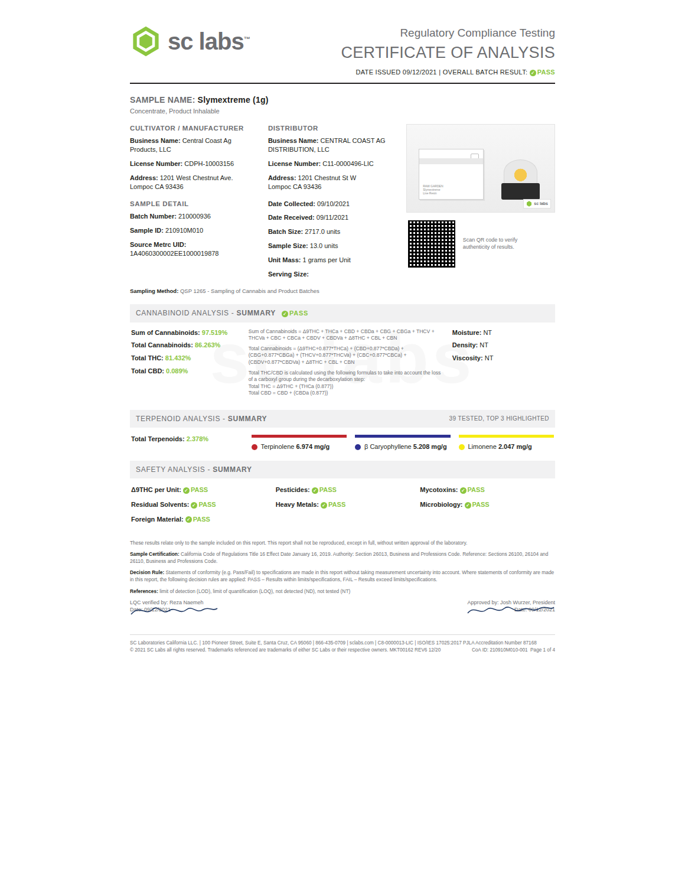sc labs
sc labs™
Regulatory Compliance Testing
CERTIFICATE OF ANALYSIS
DATE ISSUED 09/12/2021 | OVERALL BATCH RESULT: ✓PASS
SAMPLE NAME: Slymextreme (1g)
Concentrate, Product Inhalable
Cultivator / Manufacturer
Business Name: Central Coast Ag
Products, LLC
License Number: CDPH-10003156
Address: 1201 West Chestnut Ave.
Lompoc CA 93436
Sample Detail
Batch Number: 210000936
Sample ID: 210910M010
Source Metrc UID:
1A4060300002EE1000019878
Distributor
Business Name: CENTRAL COAST AG
DISTRIBUTION, LLC
License Number: C11-0000496-LIC
Address: 1201 Chestnut St W
Lompoc CA 93436
Date Collected: 09/10/2021
Date Received: 09/11/2021
Batch Size: 2717.0 units
Sample Size: 13.0 units
Unit Mass: 1 grams per Unit
Serving Size:
RAW GARDEN
Slymextreme
Live Resin
sc labs
Scan QR code to verify
authenticity of results.
Sampling Method: QSP 1265 - Sampling of Cannabis and Product Batches
Cannabinoid Analysis - summary ✓PASS
Sum of Cannabinoids: 97.519%
Total Cannabinoids: 86.263%
Total THC: 81.432%
Total CBD: 0.089%
Sum of Cannabinoids = Δ9THC + THCa + CBD + CBDa + CBG + CBGa + THCV + THCVa + CBC + CBCa + CBDV + CBDVa + Δ8THC + CBL + CBN
Total Cannabinoids = (Δ9THC+0.877*THCa) + (CBD+0.877*CBDa) + (CBG+0.877*CBGa) + (THCV+0.877*THCVa) + (CBC+0.877*CBCa) + (CBDV+0.877*CBDVa) + Δ8THC + CBL + CBN
Total THC/CBD is calculated using the following formulas to take into account the loss of a carboxyl group during the decarboxylation step:
Total THC = Δ9THC + (THCa (0.877))
Total CBD = CBD + (CBDa (0.877))
Moisture: NT
Density: NT
Viscosity: NT
Terpenoid Analysis - summary
39 TESTED, TOP 3 HIGHLIGHTED
Total Terpenoids: 2.378%
Terpinolene 6.974 mg/g
β Caryophyllene 5.208 mg/g
Limonene 2.047 mg/g
Safety Analysis - summary
Δ9THC per Unit: ✓PASS
Pesticides: ✓PASS
Mycotoxins: ✓PASS
Residual Solvents: ✓PASS
Heavy Metals: ✓PASS
Microbiology: ✓PASS
Foreign Material: ✓PASS
These results relate only to the sample included on this report. This report shall not be reproduced, except in full, without written approval of the laboratory.
Sample Certification: California Code of Regulations Title 16 Effect Date January 16, 2019. Authority: Section 26013, Business and Professions Code. Reference: Sections 26100, 26104 and 26110, Business and Professions Code.
Decision Rule: Statements of conformity (e.g. Pass/Fail) to specifications are made in this report without taking measurement uncertainty into account. Where statements of conformity are made in this report, the following decision rules are applied: PASS – Results within limits/specifications, FAIL – Results exceed limits/specifications.
References: limit of detection (LOD), limit of quantification (LOQ), not detected (ND), not tested (NT)
LQC verified by: Reza Naemeh
Date: 09/12/2021
Approved by: Josh Wurzer, President
Date: 09/12/2021
SC Laboratories California LLC. | 100 Pioneer Street, Suite E, Santa Cruz, CA 95060 | 866-435-0709 | sclabs.com | C8-0000013-LIC | ISO/IES 17025:2017 PJLA Accreditation Number 87168
© 2021 SC Labs all rights reserved. Trademarks referenced are trademarks of either SC Labs or their respective owners. MKT00162 REV6 12/20
CoA ID: 210910M010-001 Page 1 of 4